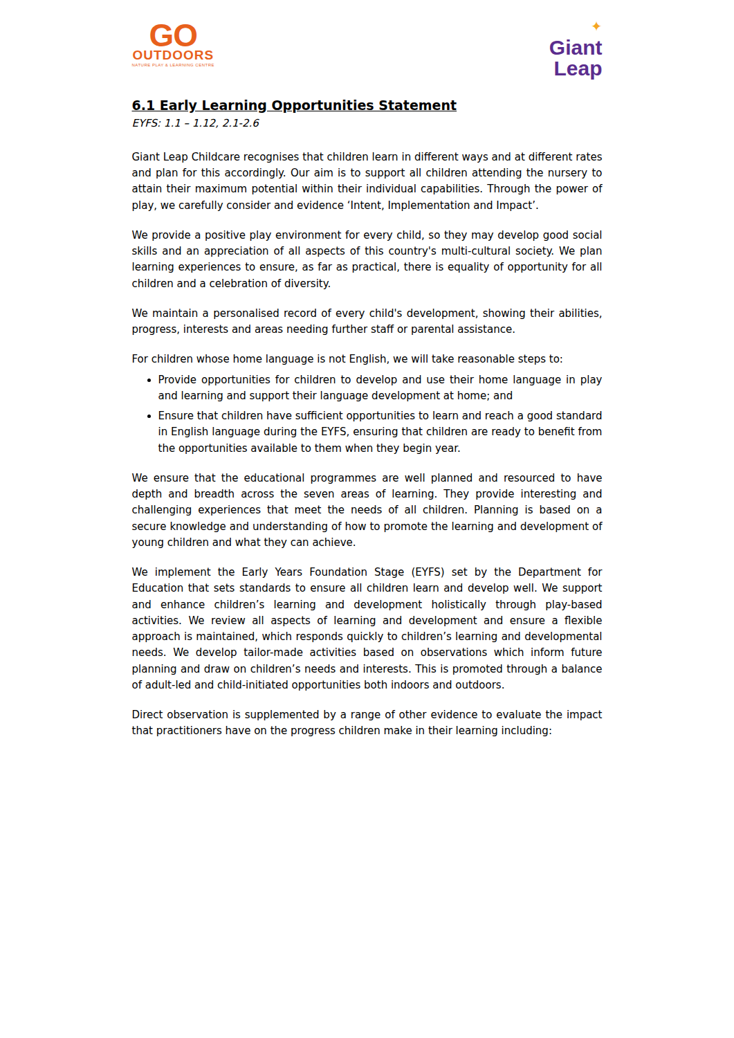GO
OUTDOORS
NATURE PLAY & LEARNING CENTRE
✦
Giant
Leap
6.1 Early Learning Opportunities Statement
EYFS: 1.1 – 1.12, 2.1-2.6
Giant Leap Childcare recognises that children learn in different ways and at different rates and plan for this accordingly. Our aim is to support all children attending the nursery to attain their maximum potential within their individual capabilities. Through the power of play, we carefully consider and evidence ‘Intent, Implementation and Impact’.
We provide a positive play environment for every child, so they may develop good social skills and an appreciation of all aspects of this country's multi-cultural society. We plan learning experiences to ensure, as far as practical, there is equality of opportunity for all children and a celebration of diversity.
We maintain a personalised record of every child's development, showing their abilities, progress, interests and areas needing further staff or parental assistance.
For children whose home language is not English, we will take reasonable steps to:
Provide opportunities for children to develop and use their home language in play and learning and support their language development at home; and
Ensure that children have sufficient opportunities to learn and reach a good standard in English language during the EYFS, ensuring that children are ready to benefit from the opportunities available to them when they begin year.
We ensure that the educational programmes are well planned and resourced to have depth and breadth across the seven areas of learning. They provide interesting and challenging experiences that meet the needs of all children. Planning is based on a secure knowledge and understanding of how to promote the learning and development of young children and what they can achieve.
We implement the Early Years Foundation Stage (EYFS) set by the Department for Education that sets standards to ensure all children learn and develop well. We support and enhance children’s learning and development holistically through play-based activities. We review all aspects of learning and development and ensure a flexible approach is maintained, which responds quickly to children’s learning and developmental needs. We develop tailor-made activities based on observations which inform future planning and draw on children’s needs and interests. This is promoted through a balance of adult-led and child-initiated opportunities both indoors and outdoors.
Direct observation is supplemented by a range of other evidence to evaluate the impact that practitioners have on the progress children make in their learning including: